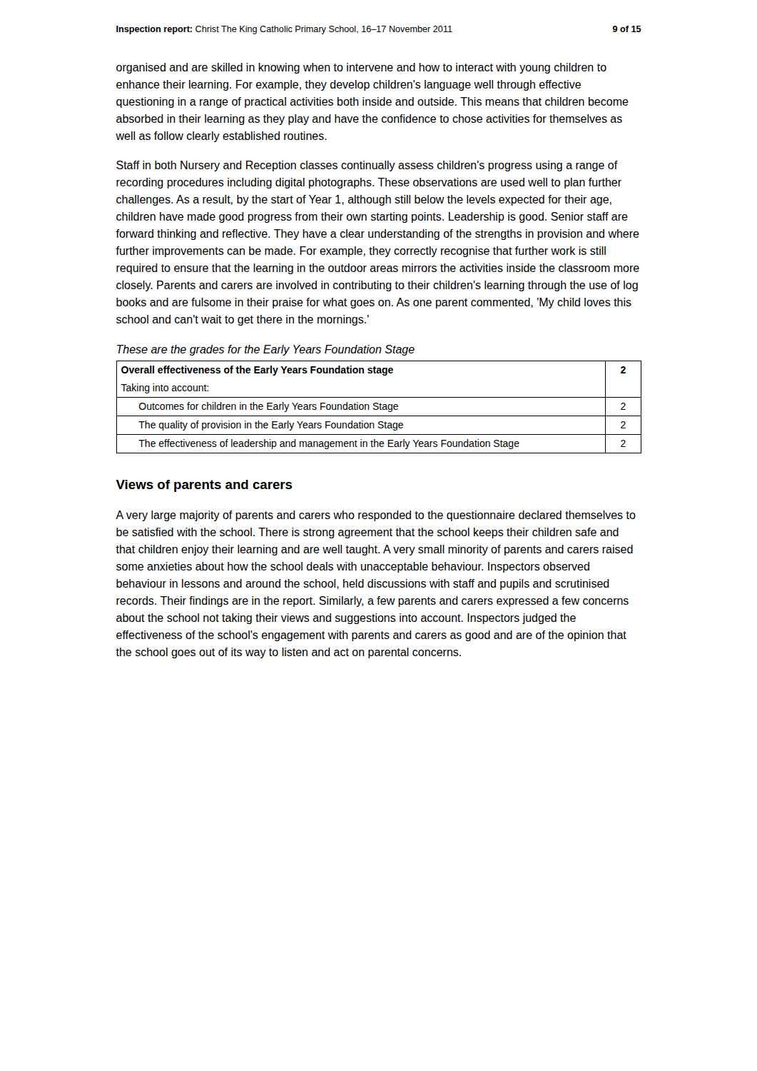Inspection report: Christ The King Catholic Primary School, 16–17 November 2011
9 of 15
organised and are skilled in knowing when to intervene and how to interact with young children to enhance their learning. For example, they develop children's language well through effective questioning in a range of practical activities both inside and outside. This means that children become absorbed in their learning as they play and have the confidence to chose activities for themselves as well as follow clearly established routines.
Staff in both Nursery and Reception classes continually assess children's progress using a range of recording procedures including digital photographs. These observations are used well to plan further challenges. As a result, by the start of Year 1, although still below the levels expected for their age, children have made good progress from their own starting points. Leadership is good. Senior staff are forward thinking and reflective. They have a clear understanding of the strengths in provision and where further improvements can be made. For example, they correctly recognise that further work is still required to ensure that the learning in the outdoor areas mirrors the activities inside the classroom more closely. Parents and carers are involved in contributing to their children's learning through the use of log books and are fulsome in their praise for what goes on. As one parent commented, 'My child loves this school and can't wait to get there in the mornings.'
These are the grades for the Early Years Foundation Stage
| Overall effectiveness of the Early Years Foundation stage | 2 |
| Taking into account: |
| Outcomes for children in the Early Years Foundation Stage | 2 |
| The quality of provision in the Early Years Foundation Stage | 2 |
| The effectiveness of leadership and management in the Early Years Foundation Stage | 2 |
Views of parents and carers
A very large majority of parents and carers who responded to the questionnaire declared themselves to be satisfied with the school. There is strong agreement that the school keeps their children safe and that children enjoy their learning and are well taught. A very small minority of parents and carers raised some anxieties about how the school deals with unacceptable behaviour. Inspectors observed behaviour in lessons and around the school, held discussions with staff and pupils and scrutinised records. Their findings are in the report. Similarly, a few parents and carers expressed a few concerns about the school not taking their views and suggestions into account. Inspectors judged the effectiveness of the school's engagement with parents and carers as good and are of the opinion that the school goes out of its way to listen and act on parental concerns.